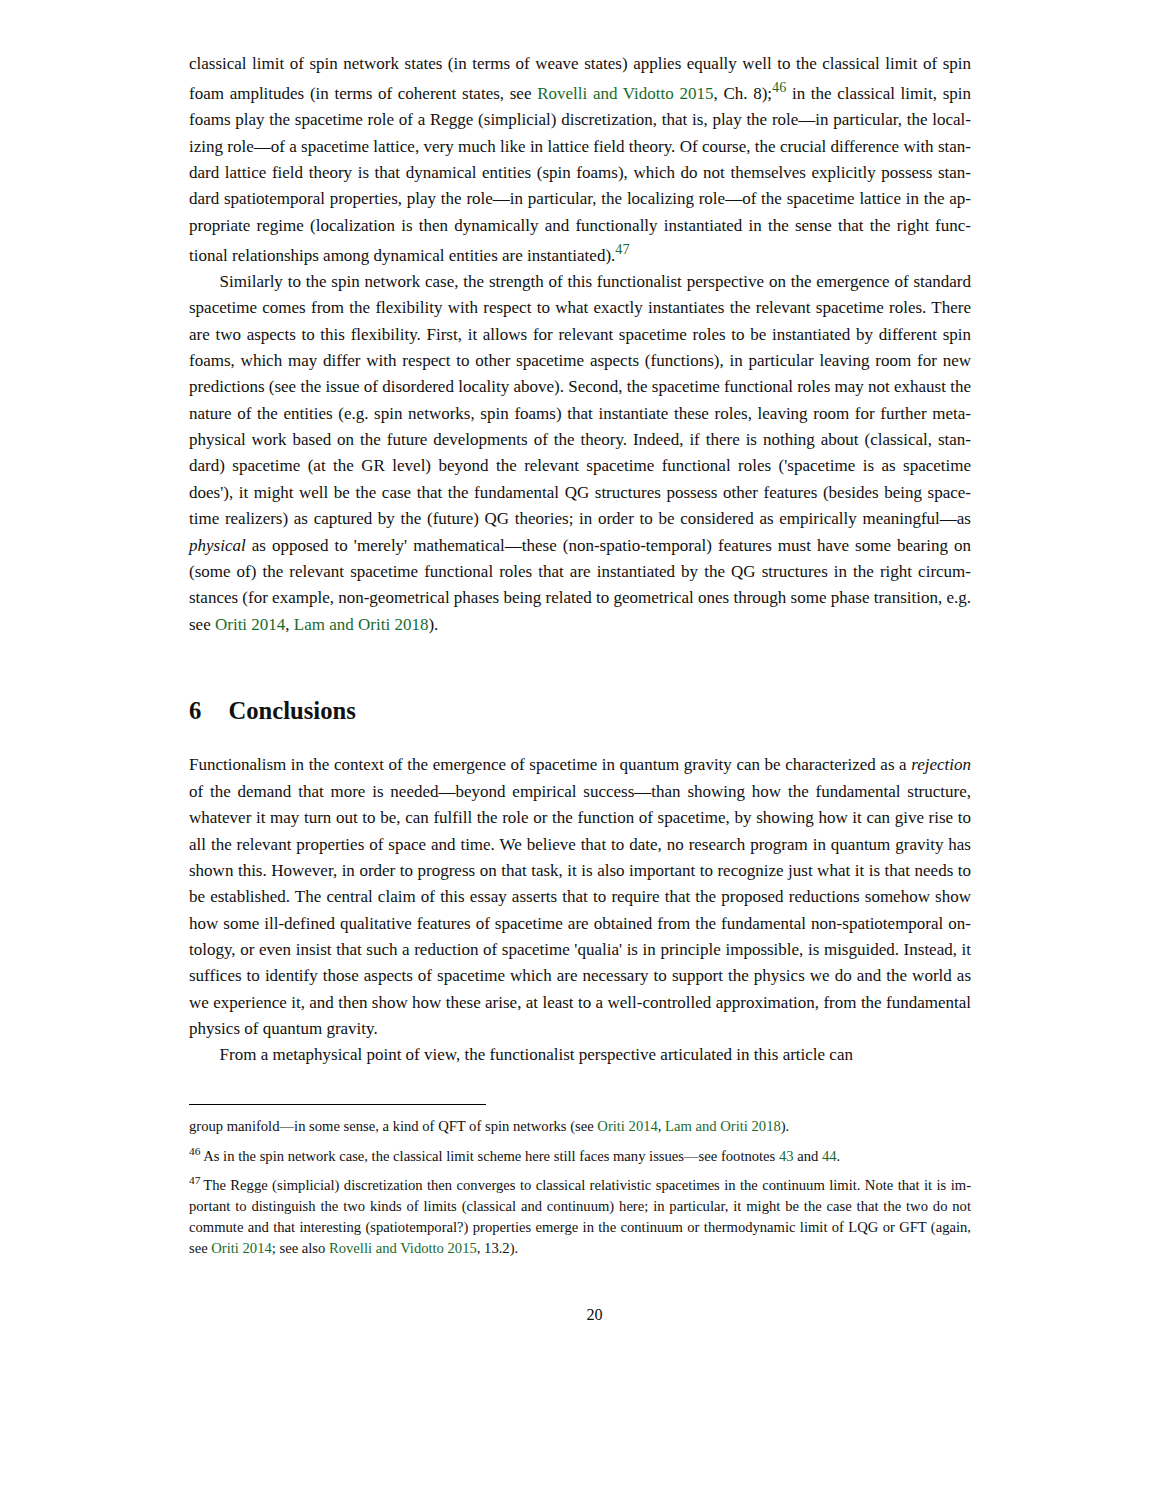classical limit of spin network states (in terms of weave states) applies equally well to the classical limit of spin foam amplitudes (in terms of coherent states, see Rovelli and Vidotto 2015, Ch. 8);46 in the classical limit, spin foams play the spacetime role of a Regge (simplicial) discretization, that is, play the role—in particular, the localizing role—of a spacetime lattice, very much like in lattice field theory. Of course, the crucial difference with standard lattice field theory is that dynamical entities (spin foams), which do not themselves explicitly possess standard spatiotemporal properties, play the role—in particular, the localizing role—of the spacetime lattice in the appropriate regime (localization is then dynamically and functionally instantiated in the sense that the right functional relationships among dynamical entities are instantiated).47
Similarly to the spin network case, the strength of this functionalist perspective on the emergence of standard spacetime comes from the flexibility with respect to what exactly instantiates the relevant spacetime roles. There are two aspects to this flexibility. First, it allows for relevant spacetime roles to be instantiated by different spin foams, which may differ with respect to other spacetime aspects (functions), in particular leaving room for new predictions (see the issue of disordered locality above). Second, the spacetime functional roles may not exhaust the nature of the entities (e.g. spin networks, spin foams) that instantiate these roles, leaving room for further metaphysical work based on the future developments of the theory. Indeed, if there is nothing about (classical, standard) spacetime (at the GR level) beyond the relevant spacetime functional roles ('spacetime is as spacetime does'), it might well be the case that the fundamental QG structures possess other features (besides being spacetime realizers) as captured by the (future) QG theories; in order to be considered as empirically meaningful—as physical as opposed to 'merely' mathematical—these (non-spatio-temporal) features must have some bearing on (some of) the relevant spacetime functional roles that are instantiated by the QG structures in the right circumstances (for example, non-geometrical phases being related to geometrical ones through some phase transition, e.g. see Oriti 2014, Lam and Oriti 2018).
6 Conclusions
Functionalism in the context of the emergence of spacetime in quantum gravity can be characterized as a rejection of the demand that more is needed—beyond empirical success—than showing how the fundamental structure, whatever it may turn out to be, can fulfill the role or the function of spacetime, by showing how it can give rise to all the relevant properties of space and time. We believe that to date, no research program in quantum gravity has shown this. However, in order to progress on that task, it is also important to recognize just what it is that needs to be established. The central claim of this essay asserts that to require that the proposed reductions somehow show how some ill-defined qualitative features of spacetime are obtained from the fundamental non-spatiotemporal ontology, or even insist that such a reduction of spacetime 'qualia' is in principle impossible, is misguided. Instead, it suffices to identify those aspects of spacetime which are necessary to support the physics we do and the world as we experience it, and then show how these arise, at least to a well-controlled approximation, from the fundamental physics of quantum gravity.
From a metaphysical point of view, the functionalist perspective articulated in this article can
group manifold—in some sense, a kind of QFT of spin networks (see Oriti 2014, Lam and Oriti 2018).
46 As in the spin network case, the classical limit scheme here still faces many issues—see footnotes 43 and 44.
47 The Regge (simplicial) discretization then converges to classical relativistic spacetimes in the continuum limit. Note that it is important to distinguish the two kinds of limits (classical and continuum) here; in particular, it might be the case that the two do not commute and that interesting (spatiotemporal?) properties emerge in the continuum or thermodynamic limit of LQG or GFT (again, see Oriti 2014; see also Rovelli and Vidotto 2015, 13.2).
20